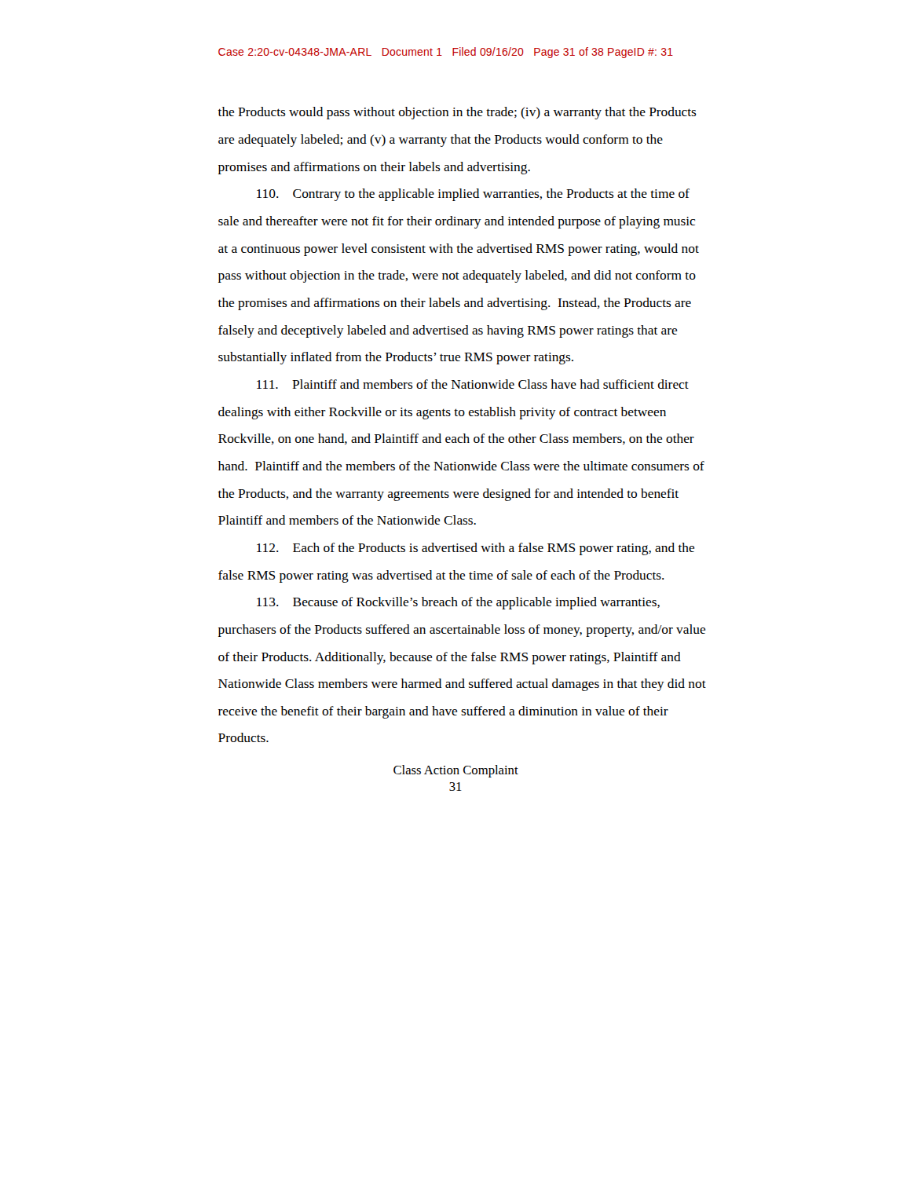Case 2:20-cv-04348-JMA-ARL Document 1 Filed 09/16/20 Page 31 of 38 PageID #: 31
the Products would pass without objection in the trade; (iv) a warranty that the Products are adequately labeled; and (v) a warranty that the Products would conform to the promises and affirmations on their labels and advertising.
110. Contrary to the applicable implied warranties, the Products at the time of sale and thereafter were not fit for their ordinary and intended purpose of playing music at a continuous power level consistent with the advertised RMS power rating, would not pass without objection in the trade, were not adequately labeled, and did not conform to the promises and affirmations on their labels and advertising. Instead, the Products are falsely and deceptively labeled and advertised as having RMS power ratings that are substantially inflated from the Products’ true RMS power ratings.
111. Plaintiff and members of the Nationwide Class have had sufficient direct dealings with either Rockville or its agents to establish privity of contract between Rockville, on one hand, and Plaintiff and each of the other Class members, on the other hand. Plaintiff and the members of the Nationwide Class were the ultimate consumers of the Products, and the warranty agreements were designed for and intended to benefit Plaintiff and members of the Nationwide Class.
112. Each of the Products is advertised with a false RMS power rating, and the false RMS power rating was advertised at the time of sale of each of the Products.
113. Because of Rockville’s breach of the applicable implied warranties, purchasers of the Products suffered an ascertainable loss of money, property, and/or value of their Products. Additionally, because of the false RMS power ratings, Plaintiff and Nationwide Class members were harmed and suffered actual damages in that they did not receive the benefit of their bargain and have suffered a diminution in value of their Products.
Class Action Complaint
31